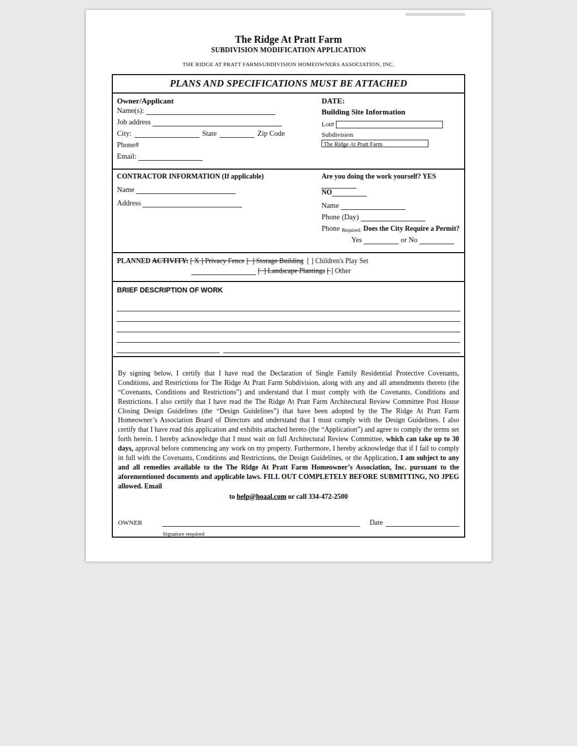The Ridge At Pratt Farm
SUBDIVISION MODIFICATION APPLICATION
THE RIDGE AT PRATT FARMSUBDIVISION HOMEOWNERS ASSOCIATION, INC.
PLANS AND SPECIFICATIONS MUST BE ATTACHED
Owner/Applicant
Name(s):
Job address
City: State Zip Code
Phone#
Email:
DATE:
Building Site Information
Lot#
Subdivision The Ridge At Pratt Farm
CONTRACTOR INFORMATION (If applicable)
Name
Address
Are you doing the work yourself? YES
NO
Name
Phone(Day)
Phone Required: Does the City Require a Permit?
Yes or No
PLANNED ACTIVITY: [ X ] Privacy Fence [ ] Storage Building [ ] Children's Play Set
[ ] Landscape Plantings [ ] Other
BRIEF DESCRIPTION OF WORK
By signing below, I certify that I have read the Declaration of Single Family Residential Protective Covenants, Conditions, and Restrictions for The Ridge At Pratt Farm Subdivision, along with any and all amendments thereto (the “Covenants, Conditions and Restrictions”) and understand that I must comply with the Covenants, Conditions and Restrictions. I also certify that I have read the The Ridge At Pratt Farm Architectural Review Committee Post House Closing Design Guidelines (the “Design Guidelines”) that have been adopted by the The Ridge At Pratt Farm Homeowner’s Association Board of Directors and understand that I must comply with the Design Guidelines. I also certify that I have read this application and exhibits attached hereto (the “Application”) and agree to comply the terms set forth herein. I hereby acknowledge that I must wait on full Architectural Review Committee, which can take up to 30 days, approval before commencing any work on my property. Furthermore, I hereby acknowledge that if I fail to comply in full with the Covenants, Conditions and Restrictions, the Design Guidelines, or the Application, I am subject to any and all remedies available to the The Ridge At Pratt Farm Homeowner’s Association, Inc. pursuant to the aforementioned documents and applicable laws. FILL OUT COMPLETELY BEFORE SUBMITTING, NO JPEG allowed. Email to help@hoaal.com or call 334-472-2500
OWNER
Date
Signature required